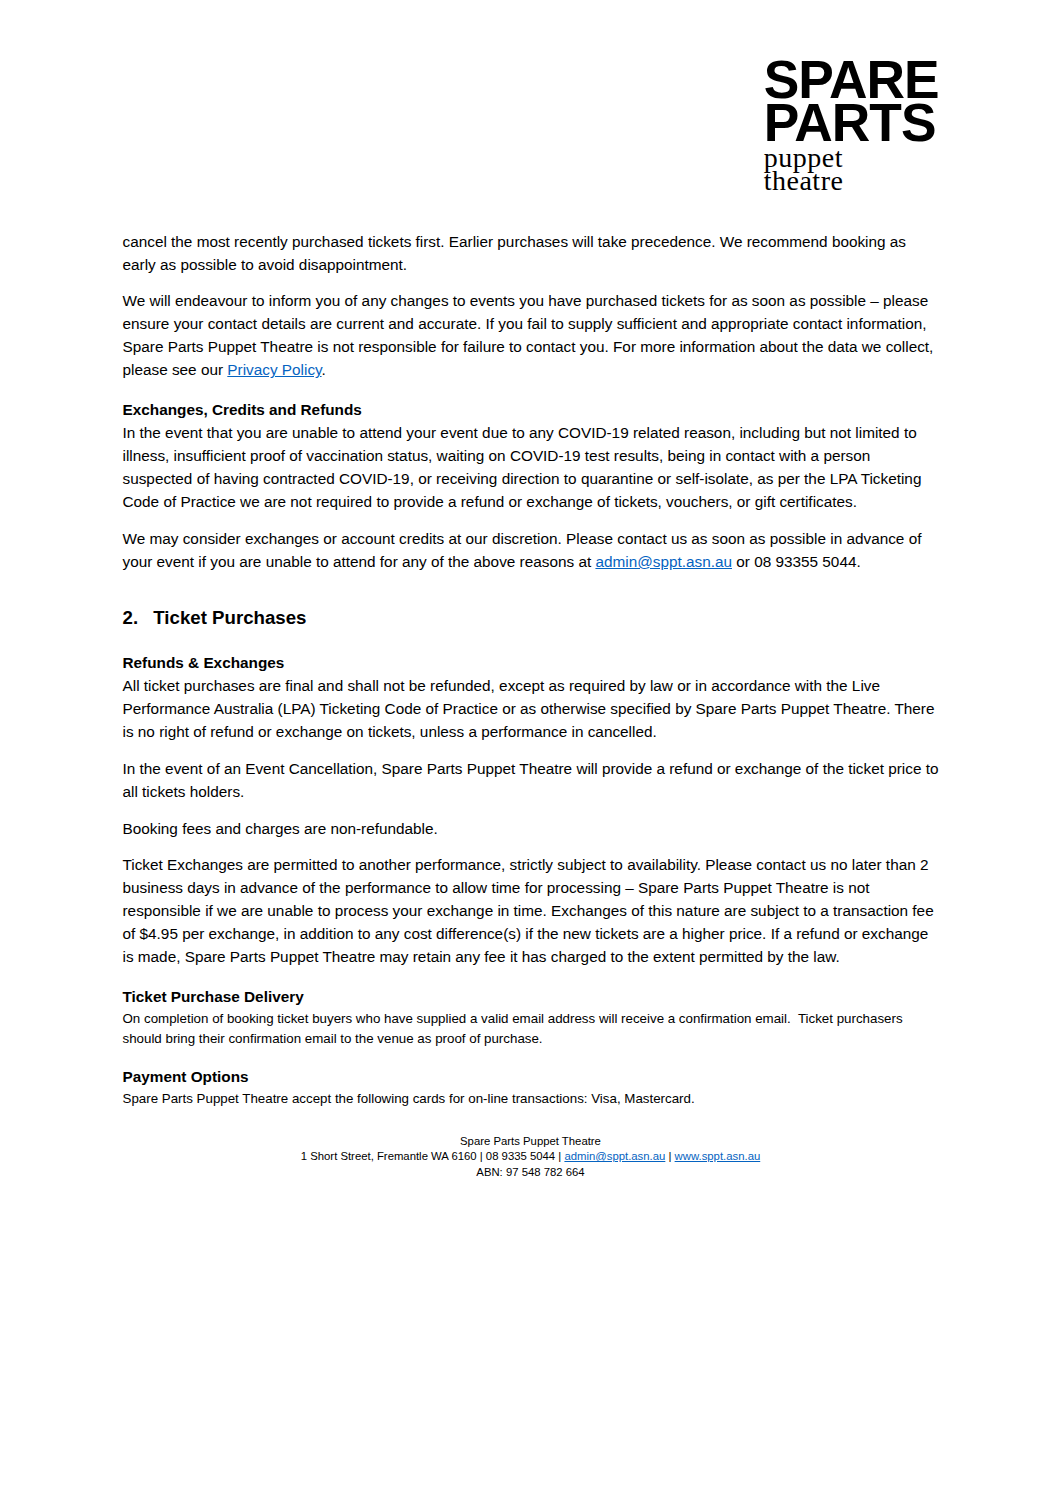SPARE PARTS puppet theatre
cancel the most recently purchased tickets first. Earlier purchases will take precedence. We recommend booking as early as possible to avoid disappointment.
We will endeavour to inform you of any changes to events you have purchased tickets for as soon as possible – please ensure your contact details are current and accurate. If you fail to supply sufficient and appropriate contact information, Spare Parts Puppet Theatre is not responsible for failure to contact you. For more information about the data we collect, please see our Privacy Policy.
Exchanges, Credits and Refunds
In the event that you are unable to attend your event due to any COVID-19 related reason, including but not limited to illness, insufficient proof of vaccination status, waiting on COVID-19 test results, being in contact with a person suspected of having contracted COVID-19, or receiving direction to quarantine or self-isolate, as per the LPA Ticketing Code of Practice we are not required to provide a refund or exchange of tickets, vouchers, or gift certificates.
We may consider exchanges or account credits at our discretion. Please contact us as soon as possible in advance of your event if you are unable to attend for any of the above reasons at admin@sppt.asn.au or 08 93355 5044.
2. Ticket Purchases
Refunds & Exchanges
All ticket purchases are final and shall not be refunded, except as required by law or in accordance with the Live Performance Australia (LPA) Ticketing Code of Practice or as otherwise specified by Spare Parts Puppet Theatre. There is no right of refund or exchange on tickets, unless a performance in cancelled.
In the event of an Event Cancellation, Spare Parts Puppet Theatre will provide a refund or exchange of the ticket price to all tickets holders.
Booking fees and charges are non-refundable.
Ticket Exchanges are permitted to another performance, strictly subject to availability. Please contact us no later than 2 business days in advance of the performance to allow time for processing – Spare Parts Puppet Theatre is not responsible if we are unable to process your exchange in time. Exchanges of this nature are subject to a transaction fee of $4.95 per exchange, in addition to any cost difference(s) if the new tickets are a higher price. If a refund or exchange is made, Spare Parts Puppet Theatre may retain any fee it has charged to the extent permitted by the law.
Ticket Purchase Delivery
On completion of booking ticket buyers who have supplied a valid email address will receive a confirmation email. Ticket purchasers should bring their confirmation email to the venue as proof of purchase.
Payment Options
Spare Parts Puppet Theatre accept the following cards for on-line transactions: Visa, Mastercard.
Spare Parts Puppet Theatre
1 Short Street, Fremantle WA 6160 | 08 9335 5044 | admin@sppt.asn.au | www.sppt.asn.au
ABN: 97 548 782 664